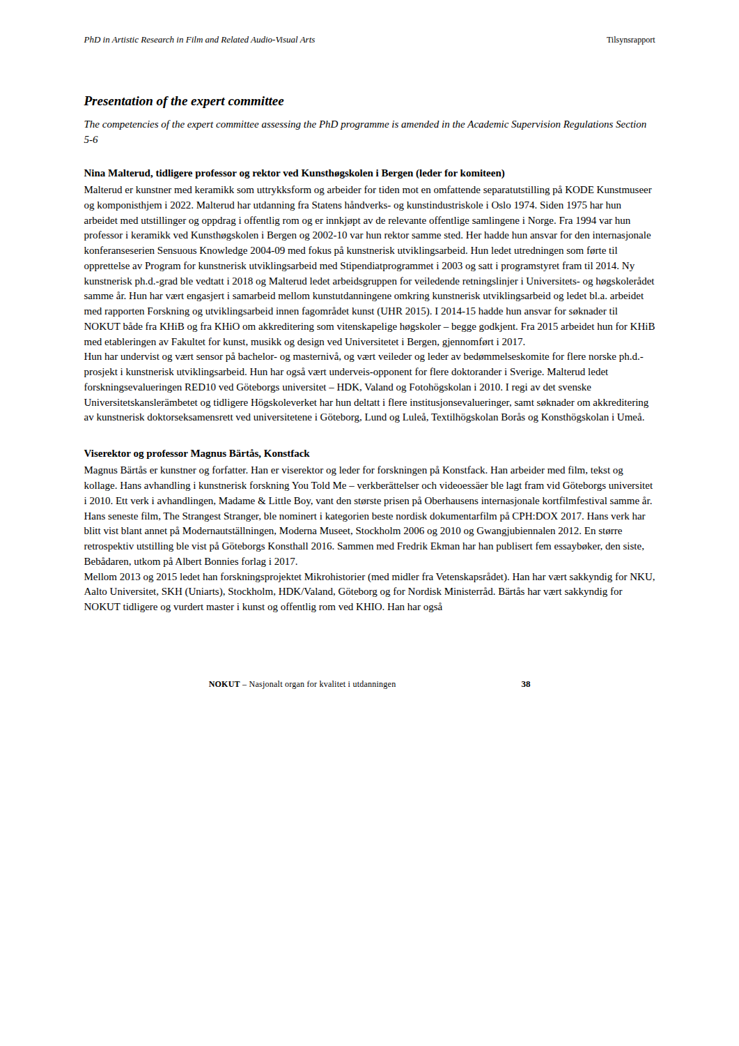PhD in Artistic Research in Film and Related Audio-Visual Arts Tilsynsrapport
Presentation of the expert committee
The competencies of the expert committee assessing the PhD programme is amended in the Academic Supervision Regulations Section 5-6
Nina Malterud, tidligere professor og rektor ved Kunsthøgskolen i Bergen (leder for komiteen)
Malterud er kunstner med keramikk som uttrykksform og arbeider for tiden mot en omfattende separatutstilling på KODE Kunstmuseer og komponisthjem i 2022. Malterud har utdanning fra Statens håndverks- og kunstindustriskole i Oslo 1974. Siden 1975 har hun arbeidet med utstillinger og oppdrag i offentlig rom og er innkjøpt av de relevante offentlige samlingene i Norge. Fra 1994 var hun professor i keramikk ved Kunsthøgskolen i Bergen og 2002-10 var hun rektor samme sted. Her hadde hun ansvar for den internasjonale konferanseserien Sensuous Knowledge 2004-09 med fokus på kunstnerisk utviklingsarbeid. Hun ledet utredningen som førte til opprettelse av Program for kunstnerisk utviklingsarbeid med Stipendiatprogrammet i 2003 og satt i programstyret fram til 2014. Ny kunstnerisk ph.d.-grad ble vedtatt i 2018 og Malterud ledet arbeidsgruppen for veiledende retningslinjer i Universitets- og høgskolerådet samme år. Hun har vært engasjert i samarbeid mellom kunstutdanningene omkring kunstnerisk utviklingsarbeid og ledet bl.a. arbeidet med rapporten Forskning og utviklingsarbeid innen fagområdet kunst (UHR 2015). I 2014-15 hadde hun ansvar for søknader til NOKUT både fra KHiB og fra KHiO om akkreditering som vitenskapelige høgskoler – begge godkjent. Fra 2015 arbeidet hun for KHiB med etableringen av Fakultet for kunst, musikk og design ved Universitetet i Bergen, gjennomført i 2017.
Hun har undervist og vært sensor på bachelor- og masternivå, og vært veileder og leder av bedømmelseskomite for flere norske ph.d.-prosjekt i kunstnerisk utviklingsarbeid. Hun har også vært underveis-opponent for flere doktorander i Sverige. Malterud ledet forskningsevalueringen RED10 ved Göteborgs universitet – HDK, Valand og Fotohögskolan i 2010. I regi av det svenske Universitetskanslerämbetet og tidligere Högskoleverket har hun deltatt i flere institusjonsevalueringer, samt søknader om akkreditering av kunstnerisk doktorseksamensrett ved universitetene i Göteborg, Lund og Luleå, Textilhögskolan Borås og Konsthögskolan i Umeå.
Viserektor og professor Magnus Bärtås, Konstfack
Magnus Bärtås er kunstner og forfatter. Han er viserektor og leder for forskningen på Konstfack. Han arbeider med film, tekst og kollage. Hans avhandling i kunstnerisk forskning You Told Me – verkberättelser och videoessäer ble lagt fram vid Göteborgs universitet i 2010. Ett verk i avhandlingen, Madame & Little Boy, vant den største prisen på Oberhausens internasjonale kortfilmfestival samme år. Hans seneste film, The Strangest Stranger, ble nominert i kategorien beste nordisk dokumentarfilm på CPH:DOX 2017. Hans verk har blitt vist blant annet på Modernautställningen, Moderna Museet, Stockholm 2006 og 2010 og Gwangjubiennalen 2012. En større retrospektiv utstilling ble vist på Göteborgs Konsthall 2016. Sammen med Fredrik Ekman har han publisert fem essaybøker, den siste, Bebådaren, utkom på Albert Bonnies forlag i 2017.
Mellom 2013 og 2015 ledet han forskningsprojektet Mikrohistorier (med midler fra Vetenskapsrådet). Han har vært sakkyndig for NKU, Aalto Universitet, SKH (Uniarts), Stockholm, HDK/Valand, Göteborg og for Nordisk Ministerråd. Bärtås har vært sakkyndig for NOKUT tidligere og vurdert master i kunst og offentlig rom ved KHIO. Han har også
NOKUT – Nasjonalt organ for kvalitet i utdanningen 38